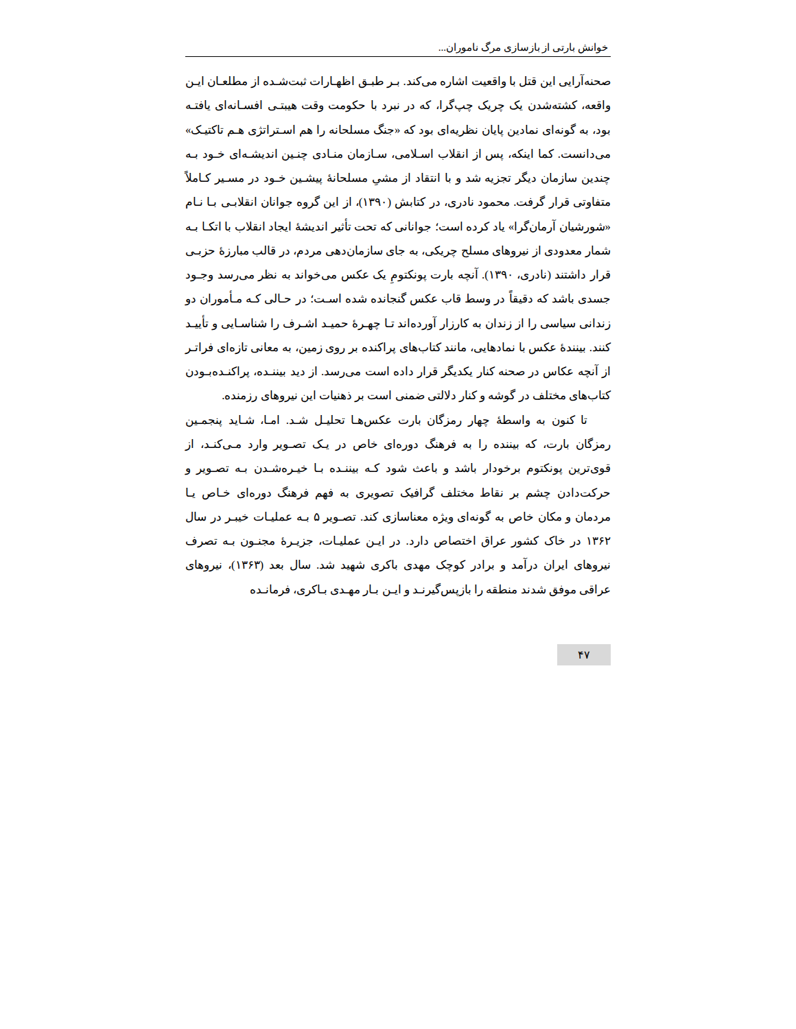خوانش بارتی از بازسازی مرگ ناموران...
صحنه‌آرایی این قتل با واقعیت اشاره می‌کند. بـر طبـق اظهـارات ثبت‌شـده از مطلعـان ایـن واقعه، کشته‌شدن یک چریک چپ‌گرا، که در نبرد با حکومت وقت هیبتـی افسـانه‌ای یافتـه بود، به گونه‌ای نمادین پایان نظریه‌ای بود که «جنگ مسلحانه را هم اسـتراتژی هـم تاکتیـک» می‌دانست. کما اینکه، پس از انقلاب اسـلامی، سـازمان منـادی چنـین اندیشـه‌ای خـود بـه چندین سازمان دیگر تجزیه شد و با انتقاد از مشیِ مسلحانۀ پیشـین خـود در مسـیر کـاملاً متفاوتی قرار گرفت. محمود نادری، در کتابش (۱۳۹۰)، از این گروه جوانان انقلابـی بـا نـام «شورشیان آرمان‌گرا» یاد کرده است؛ جوانانی که تحت تأثیر اندیشۀ ایجاد انقلاب با اتکـا بـه شمار معدودی از نیروهای مسلح چریکی، به جای سازمان‌دهی مردم، در قالب مبارزۀ حزبـی قرار داشتند (نادری، ۱۳۹۰). آنچه بارت پونکتومِ یک عکس می‌خواند به نظر می‌رسد وجـود جسدی باشد که دقیقاً در وسط قاب عکس گنجانده شده اسـت؛ در حـالی کـه مـأموران دو زندانی سیاسی را از زندان به کارزار آورده‌اند تـا چهـرۀ حمیـد اشـرف را شناسـایی و تأییـد کنند. بینندۀ عکس با نمادهایی، مانند کتاب‌های پراکنده بر روی زمین، به معانی تازه‌ای فراتـر از آنچه عکاس در صحنه کنار یکدیگر قرار داده است می‌رسد. از دید بیننـده، پراکنـده‌بـودن کتاب‌های مختلف در گوشه و کنار دلالتی ضمنی است بر ذهنیات این نیروهای رزمنده.
تا کنون به واسطۀ چهار رمزگان بارت عکس‌هـا تحلیـل شـد. امـا، شـاید پنجمـین رمزگان بارت، که بیننده را به فرهنگ دوره‌ای خاص در یـک تصـویر وارد مـی‌کنـد، از قوی‌ترین پونکتوم برخودار باشد و باعث شود کـه بیننـده بـا خیـره‌شـدن بـه تصـویر و حرکت‌دادن چشم بر نقاط مختلف گرافیک تصویری به فهم فرهنگ دوره‌ای خـاص یـا مردمان و مکان خاص به گونه‌ای ویژه معناسازی کند. تصـویر ۵ بـه عملیـات خیبـر در سال ۱۳۶۲ در خاک کشور عراق اختصاص دارد. در ایـن عملیـات، جزیـرۀ مجنـون بـه تصرف نیروهای ایران درآمد و برادر کوچک مهدی باکری شهید شد. سال بعد (۱۳۶۳)، نیروهای عراقی موفق شدند منطقه را بازپس‌گیرنـد و ایـن بـار مهـدی بـاکری، فرمانـده
۴۷